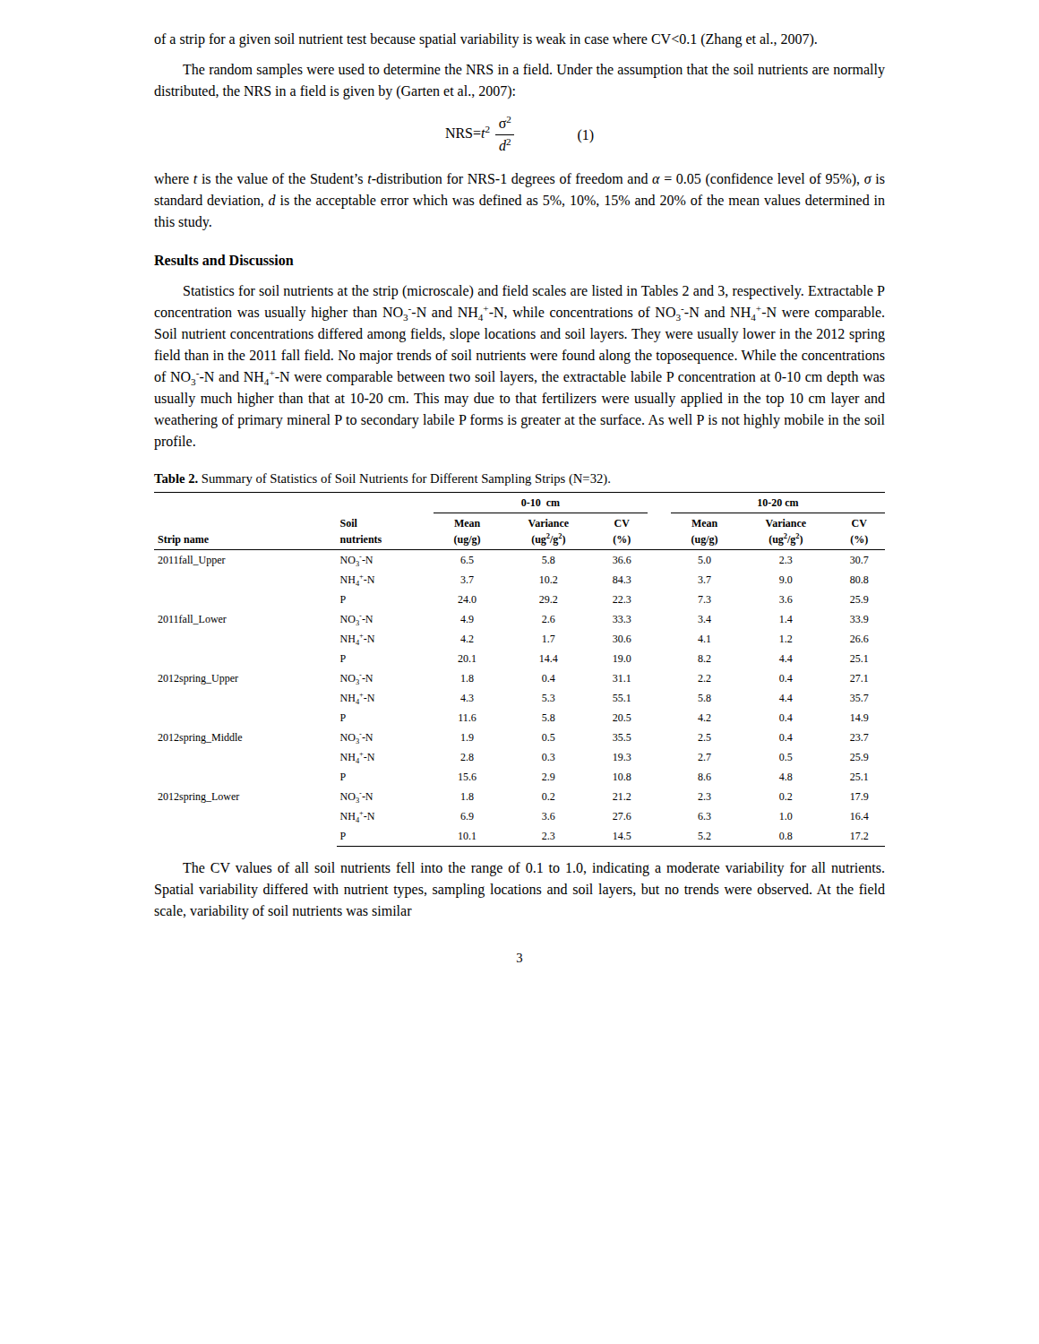of a strip for a given soil nutrient test because spatial variability is weak in case where CV<0.1 (Zhang et al., 2007).
The random samples were used to determine the NRS in a field. Under the assumption that the soil nutrients are normally distributed, the NRS in a field is given by (Garten et al., 2007):
NRS=t2 σ2 d2 (1)
where t is the value of the Student’s t-distribution for NRS-1 degrees of freedom and α = 0.05 (confidence level of 95%), σ is standard deviation, d is the acceptable error which was defined as 5%, 10%, 15% and 20% of the mean values determined in this study.
Results and Discussion
Statistics for soil nutrients at the strip (microscale) and field scales are listed in Tables 2 and 3, respectively. Extractable P concentration was usually higher than NO3--N and NH4+-N, while concentrations of NO3--N and NH4+-N were comparable. Soil nutrient concentrations differed among fields, slope locations and soil layers. They were usually lower in the 2012 spring field than in the 2011 fall field. No major trends of soil nutrients were found along the toposequence. While the concentrations of NO3--N and NH4+-N were comparable between two soil layers, the extractable labile P concentration at 0-10 cm depth was usually much higher than that at 10-20 cm. This may due to that fertilizers were usually applied in the top 10 cm layer and weathering of primary mineral P to secondary labile P forms is greater at the surface. As well P is not highly mobile in the soil profile.
Table 2. Summary of Statistics of Soil Nutrients for Different Sampling Strips (N=32).
| | | 0-10 cm | | 10-20 cm |
| --- | --- | --- | --- | --- |
| Strip name | Soil nutrients | Mean (ug/g) | Variance (ug 2 /g 2 ) | CV (%) | | Mean (ug/g) | Variance (ug 2 /g 2 ) | CV (%) |
| 2011fall_Upper | NO 3 - -N | 6.5 | 5.8 | 36.6 | | 5.0 | 2.3 | 30.7 |
| NH 4 + -N | 3.7 | 10.2 | 84.3 | | 3.7 | 9.0 | 80.8 |
| P | 24.0 | 29.2 | 22.3 | | 7.3 | 3.6 | 25.9 |
| 2011fall_Lower | NO 3 - -N | 4.9 | 2.6 | 33.3 | | 3.4 | 1.4 | 33.9 |
| NH 4 + -N | 4.2 | 1.7 | 30.6 | | 4.1 | 1.2 | 26.6 |
| P | 20.1 | 14.4 | 19.0 | | 8.2 | 4.4 | 25.1 |
| 2012spring_Upper | NO 3 - -N | 1.8 | 0.4 | 31.1 | | 2.2 | 0.4 | 27.1 |
| NH 4 + -N | 4.3 | 5.3 | 55.1 | | 5.8 | 4.4 | 35.7 |
| P | 11.6 | 5.8 | 20.5 | | 4.2 | 0.4 | 14.9 |
| 2012spring_Middle | NO 3 - -N | 1.9 | 0.5 | 35.5 | | 2.5 | 0.4 | 23.7 |
| NH 4 + -N | 2.8 | 0.3 | 19.3 | | 2.7 | 0.5 | 25.9 |
| P | 15.6 | 2.9 | 10.8 | | 8.6 | 4.8 | 25.1 |
| 2012spring_Lower | NO 3 - -N | 1.8 | 0.2 | 21.2 | | 2.3 | 0.2 | 17.9 |
| NH 4 + -N | 6.9 | 3.6 | 27.6 | | 6.3 | 1.0 | 16.4 |
| P | 10.1 | 2.3 | 14.5 | | 5.2 | 0.8 | 17.2 |
The CV values of all soil nutrients fell into the range of 0.1 to 1.0, indicating a moderate variability for all nutrients. Spatial variability differed with nutrient types, sampling locations and soil layers, but no trends were observed. At the field scale, variability of soil nutrients was similar
3